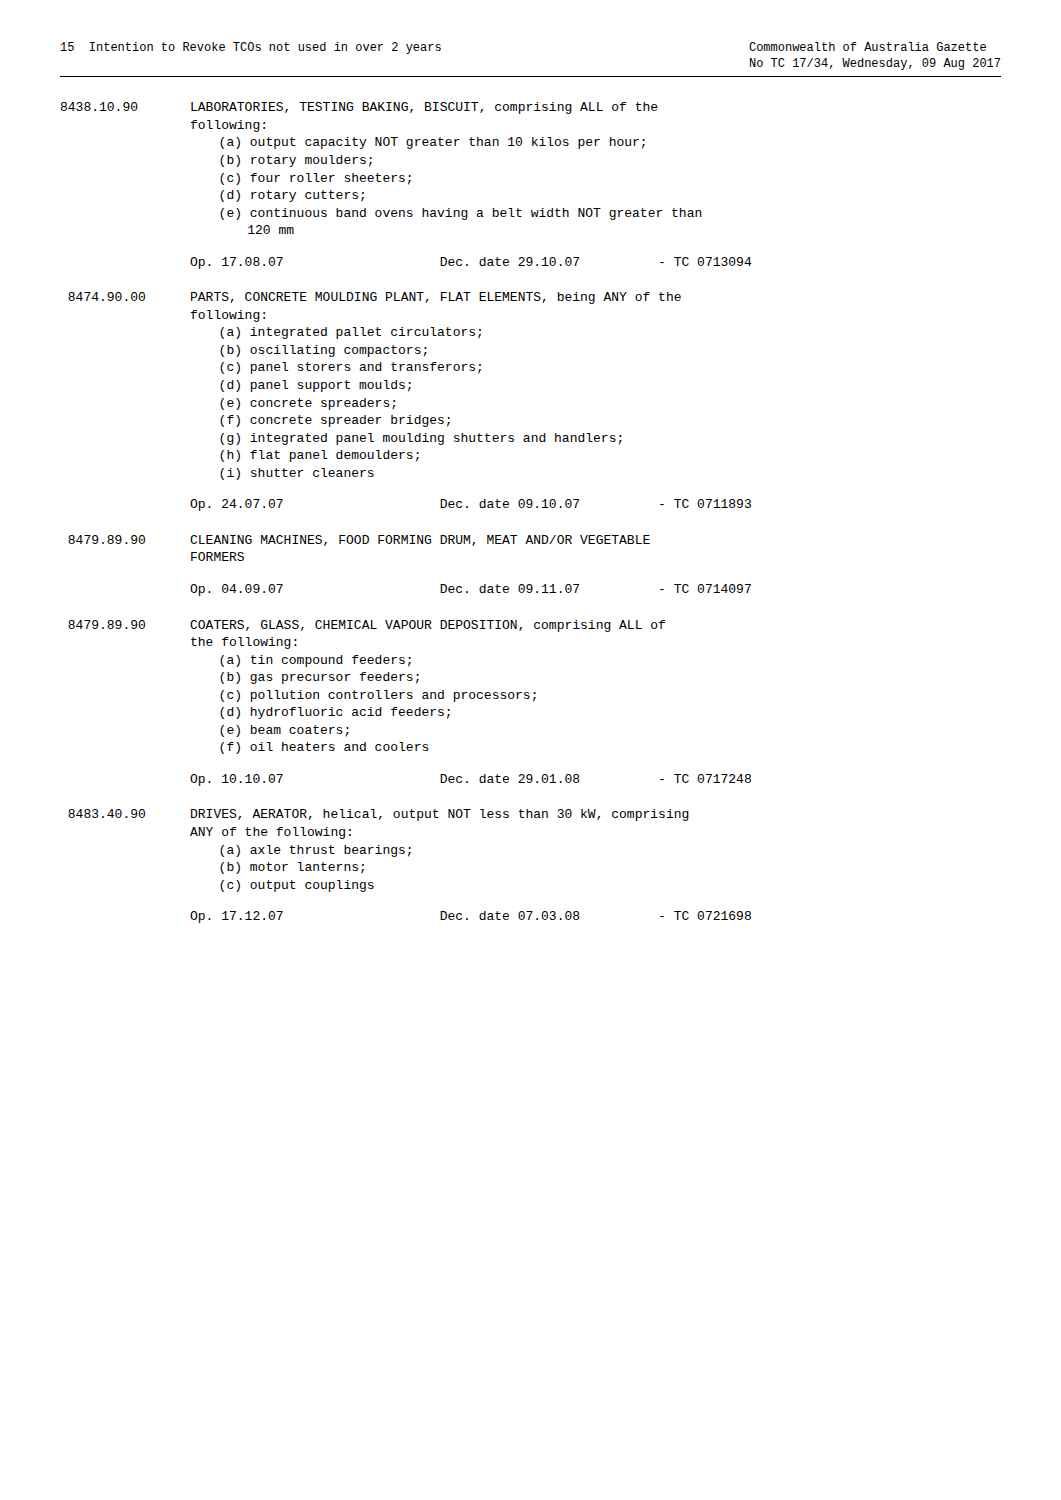15 Intention to Revoke TCOs not used in over 2 years
Commonwealth of Australia Gazette
No TC 17/34, Wednesday, 09 Aug 2017
| 8438.10.90 | LABORATORIES, TESTING BAKING, BISCUIT, comprising ALL of the following: (a) output capacity NOT greater than 10 kilos per hour; (b) rotary moulders; (c) four roller sheeters; (d) rotary cutters; (e) continuous band ovens having a belt width NOT greater than 120 mm Op. 17.08.07 Dec. date 29.10.07 - TC 0713094 |
| 8474.90.00 | PARTS, CONCRETE MOULDING PLANT, FLAT ELEMENTS, being ANY of the following: (a) integrated pallet circulators; (b) oscillating compactors; (c) panel storers and transferors; (d) panel support moulds; (e) concrete spreaders; (f) concrete spreader bridges; (g) integrated panel moulding shutters and handlers; (h) flat panel demoulders; (i) shutter cleaners Op. 24.07.07 Dec. date 09.10.07 - TC 0711893 |
| 8479.89.90 | CLEANING MACHINES, FOOD FORMING DRUM, MEAT AND/OR VEGETABLE FORMERS Op. 04.09.07 Dec. date 09.11.07 - TC 0714097 |
| 8479.89.90 | COATERS, GLASS, CHEMICAL VAPOUR DEPOSITION, comprising ALL of the following: (a) tin compound feeders; (b) gas precursor feeders; (c) pollution controllers and processors; (d) hydrofluoric acid feeders; (e) beam coaters; (f) oil heaters and coolers Op. 10.10.07 Dec. date 29.01.08 - TC 0717248 |
| 8483.40.90 | DRIVES, AERATOR, helical, output NOT less than 30 kW, comprising ANY of the following: (a) axle thrust bearings; (b) motor lanterns; (c) output couplings Op. 17.12.07 Dec. date 07.03.08 - TC 0721698 |